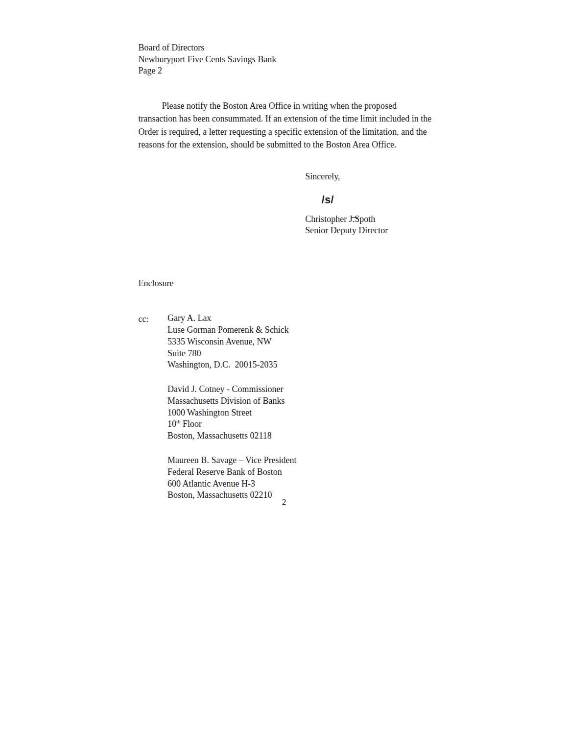Board of Directors
Newburyport Five Cents Savings Bank
Page 2
Please notify the Boston Area Office in writing when the proposed transaction has been consummated. If an extension of the time limit included in the Order is required, a letter requesting a specific extension of the limitation, and the reasons for the extension, should be submitted to the Boston Area Office.
Sincerely,
/s/
Christopher J.\Spoth
Senior Deputy Director
Enclosure
cc:
Gary A. Lax
Luse Gorman Pomerenk & Schick
5335 Wisconsin Avenue, NW
Suite 780
Washington, D.C. 20015-2035
David J. Cotney - Commissioner
Massachusetts Division of Banks
1000 Washington Street
10th Floor
Boston, Massachusetts 02118
Maureen B. Savage – Vice President
Federal Reserve Bank of Boston
600 Atlantic Avenue H-3
Boston, Massachusetts 02210
2